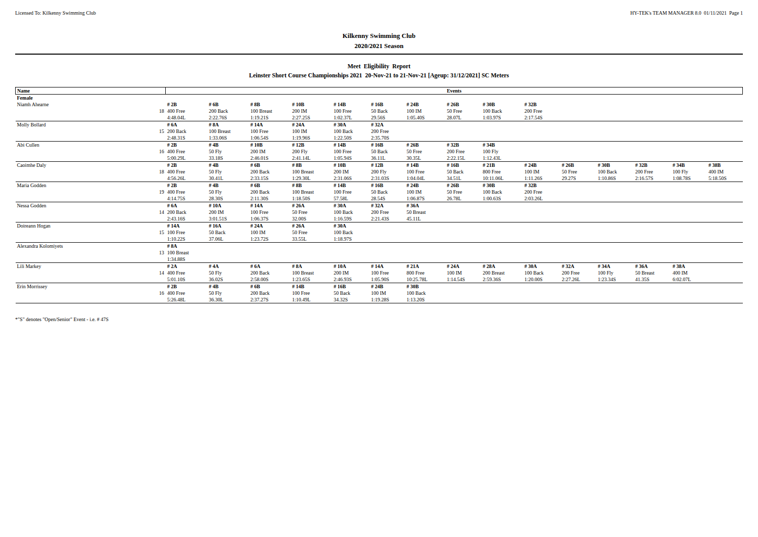Licensed To: Kilkenny Swimming Club
HY-TEK's TEAM MANAGER 8.0 01/11/2021 Page 1
Kilkenny Swimming Club
2020/2021 Season
Meet Eligibility Report
Leinster Short Course Championships 2021 20-Nov-21 to 21-Nov-21 [Ageup: 31/12/2021] SC Meters
| Name | Events |
| Female |
| Niamh Ahearne | | # 2B | # 6B | # 8B | # 10B | # 14B | # 16B | # 24B | # 26B | # 30B | # 32B | | | | | |
| | 18 | 400 Free | 200 Back | 100 Breast | 200 IM | 100 Free | 50 Back | 100 IM | 50 Free | 100 Back | 200 Free | | | | | |
| | | 4:48.04L | 2:22.76S | 1:19.21S | 2:27.25S | 1:02.37L | 29.56S | 1:05.40S | 28.07L | 1:03.97S | 2:17.54S | | | | | |
| Molly Bollard | | # 6A | # 8A | # 14A | # 24A | # 30A | # 32A | | | | | | | | | |
| | 15 | 200 Back | 100 Breast | 100 Free | 100 IM | 100 Back | 200 Free | | | | | | | | | |
| | | 2:48.31S | 1:33.06S | 1:06.54S | 1:19.96S | 1:22.50S | 2:35.70S | | | | | | | | | |
| Abi Cullen | | # 2B | # 4B | # 10B | # 12B | # 14B | # 16B | # 26B | # 32B | # 34B | | | | | | |
| | 16 | 400 Free | 50 Fly | 200 IM | 200 Fly | 100 Free | 50 Back | 50 Free | 200 Free | 100 Fly | | | | | | |
| | | 5:00.29L | 33.18S | 2:46.01S | 2:41.14L | 1:05.94S | 36.11L | 30.35L | 2:22.15L | 1:12.43L | | | | | | |
| Caoimhe Daly | | # 2B | # 4B | # 6B | # 8B | # 10B | # 12B | # 14B | # 16B | # 21B | # 24B | # 26B | # 30B | # 32B | # 34B | # 38B |
| | 18 | 400 Free | 50 Fly | 200 Back | 100 Breast | 200 IM | 200 Fly | 100 Free | 50 Back | 800 Free | 100 IM | 50 Free | 100 Back | 200 Free | 100 Fly | 400 IM |
| | | 4:56.26L | 30.41L | 2:33.15S | 1:29.30L | 2:31.06S | 2:31.03S | 1:04.04L | 34.51L | 10:11.06L | 1:11.26S | 29.27S | 1:10.86S | 2:16.57S | 1:08.78S | 5:18.50S |
| Maria Godden | | # 2B | # 4B | # 6B | # 8B | # 14B | # 16B | # 24B | # 26B | # 30B | # 32B | | | | | |
| | 19 | 400 Free | 50 Fly | 200 Back | 100 Breast | 100 Free | 50 Back | 100 IM | 50 Free | 100 Back | 200 Free | | | | | |
| | | 4:14.75S | 28.30S | 2:11.30S | 1:18.50S | 57.58L | 28.54S | 1:06.87S | 26.78L | 1:00.63S | 2:03.26L | | | | | |
| Nessa Godden | | # 6A | # 10A | # 14A | # 26A | # 30A | # 32A | # 36A | | | | | | | | |
| | 14 | 200 Back | 200 IM | 100 Free | 50 Free | 100 Back | 200 Free | 50 Breast | | | | | | | | |
| | | 2:43.16S | 3:01.51S | 1:06.37S | 32.00S | 1:16.59S | 2:21.43S | 45.11L | | | | | | | | |
| Doireann Hogan | | # 14A | # 16A | # 24A | # 26A | # 30A | | | | | | | | | | |
| | 15 | 100 Free | 50 Back | 100 IM | 50 Free | 100 Back | | | | | | | | | | |
| | | 1:10.22S | 37.06L | 1:23.72S | 33.55L | 1:18.97S | | | | | | | | | | |
| Alexandra Kolomiyets | | # 8A | | | | | | | | | | | | | | |
| | 13 | 100 Breast | | | | | | | | | | | | | | |
| | | 1:34.88S | | | | | | | | | | | | | | |
| Lili Markey | | # 2A | # 4A | # 6A | # 8A | # 10A | # 14A | # 21A | # 24A | # 28A | # 30A | # 32A | # 34A | # 36A | # 38A | |
| | 14 | 400 Free | 50 Fly | 200 Back | 100 Breast | 200 IM | 100 Free | 800 Free | 100 IM | 200 Breast | 100 Back | 200 Free | 100 Fly | 50 Breast | 400 IM | |
| | | 5:01.10S | 36.02S | 2:58.00S | 1:23.65S | 2:46.93S | 1:05.90S | 10:25.78L | 1:14.54S | 2:59.36S | 1:20.00S | 2:27.26L | 1:23.34S | 41.35S | 6:02.07L | |
| Erin Morrissey | | # 2B | # 4B | # 6B | # 14B | # 16B | # 24B | # 30B | | | | | | | | |
| | 16 | 400 Free | 50 Fly | 200 Back | 100 Free | 50 Back | 100 IM | 100 Back | | | | | | | | |
| | | 5:26.48L | 36.30L | 2:37.27S | 1:10.49L | 34.32S | 1:19.28S | 1:13.20S | | | | | | | | |
*"S" denotes "Open/Senior" Event - i.e. # 47S